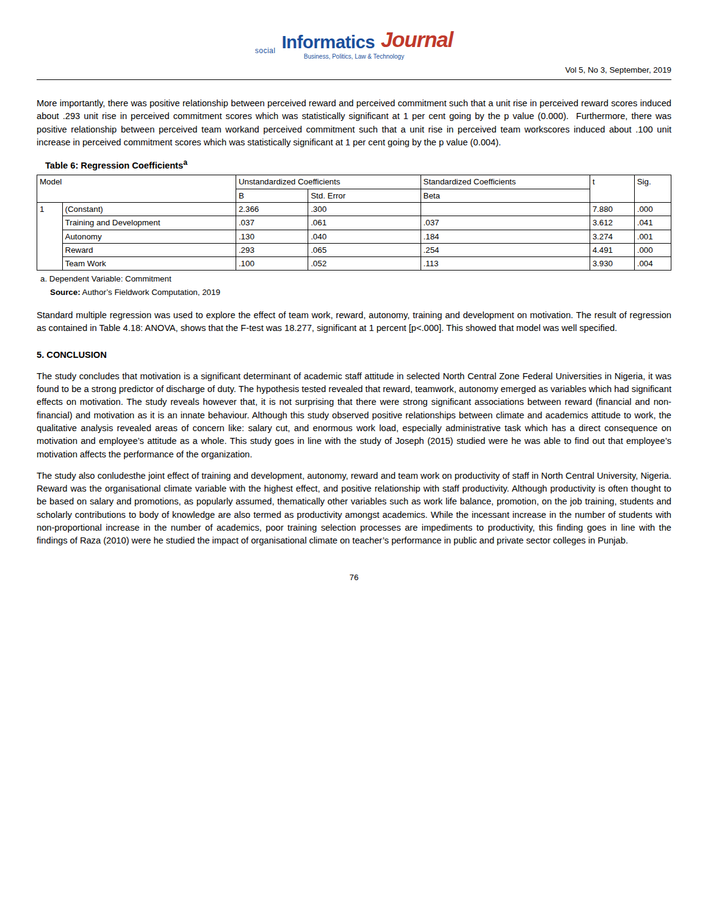social
Informatics
Journal
Business, Politics, Law & Technology
Vol 5, No 3, September, 2019
More importantly, there was positive relationship between perceived reward and perceived commitment such that a unit rise in perceived reward scores induced about .293 unit rise in perceived commitment scores which was statistically significant at 1 per cent going by the p value (0.000). Furthermore, there was positive relationship between perceived team workand perceived commitment such that a unit rise in perceived team workscores induced about .100 unit increase in perceived commitment scores which was statistically significant at 1 per cent going by the p value (0.004).
Table 6: Regression Coefficientsa
| Model | Unstandardized Coefficients | Standardized Coefficients | t | Sig. |
| --- | --- | --- | --- | --- |
| B | Std. Error | Beta |
| 1 | (Constant) | 2.366 | .300 | | 7.880 | .000 |
| Training and Development | .037 | .061 | .037 | 3.612 | .041 |
| Autonomy | .130 | .040 | .184 | 3.274 | .001 |
| Reward | .293 | .065 | .254 | 4.491 | .000 |
| Team Work | .100 | .052 | .113 | 3.930 | .004 |
a. Dependent Variable: Commitment
Source: Author’s Fieldwork Computation, 2019
Standard multiple regression was used to explore the effect of team work, reward, autonomy, training and development on motivation. The result of regression as contained in Table 4.18: ANOVA, shows that the F-test was 18.277, significant at 1 percent [p<.000]. This showed that model was well specified.
5. CONCLUSION
The study concludes that motivation is a significant determinant of academic staff attitude in selected North Central Zone Federal Universities in Nigeria, it was found to be a strong predictor of discharge of duty. The hypothesis tested revealed that reward, teamwork, autonomy emerged as variables which had significant effects on motivation. The study reveals however that, it is not surprising that there were strong significant associations between reward (financial and non-financial) and motivation as it is an innate behaviour. Although this study observed positive relationships between climate and academics attitude to work, the qualitative analysis revealed areas of concern like: salary cut, and enormous work load, especially administrative task which has a direct consequence on motivation and employee’s attitude as a whole. This study goes in line with the study of Joseph (2015) studied were he was able to find out that employee’s motivation affects the performance of the organization.
The study also conludesthe joint effect of training and development, autonomy, reward and team work on productivity of staff in North Central University, Nigeria. Reward was the organisational climate variable with the highest effect, and positive relationship with staff productivity. Although productivity is often thought to be based on salary and promotions, as popularly assumed, thematically other variables such as work life balance, promotion, on the job training, students and scholarly contributions to body of knowledge are also termed as productivity amongst academics. While the incessant increase in the number of students with non-proportional increase in the number of academics, poor training selection processes are impediments to productivity, this finding goes in line with the findings of Raza (2010) were he studied the impact of organisational climate on teacher’s performance in public and private sector colleges in Punjab.
76